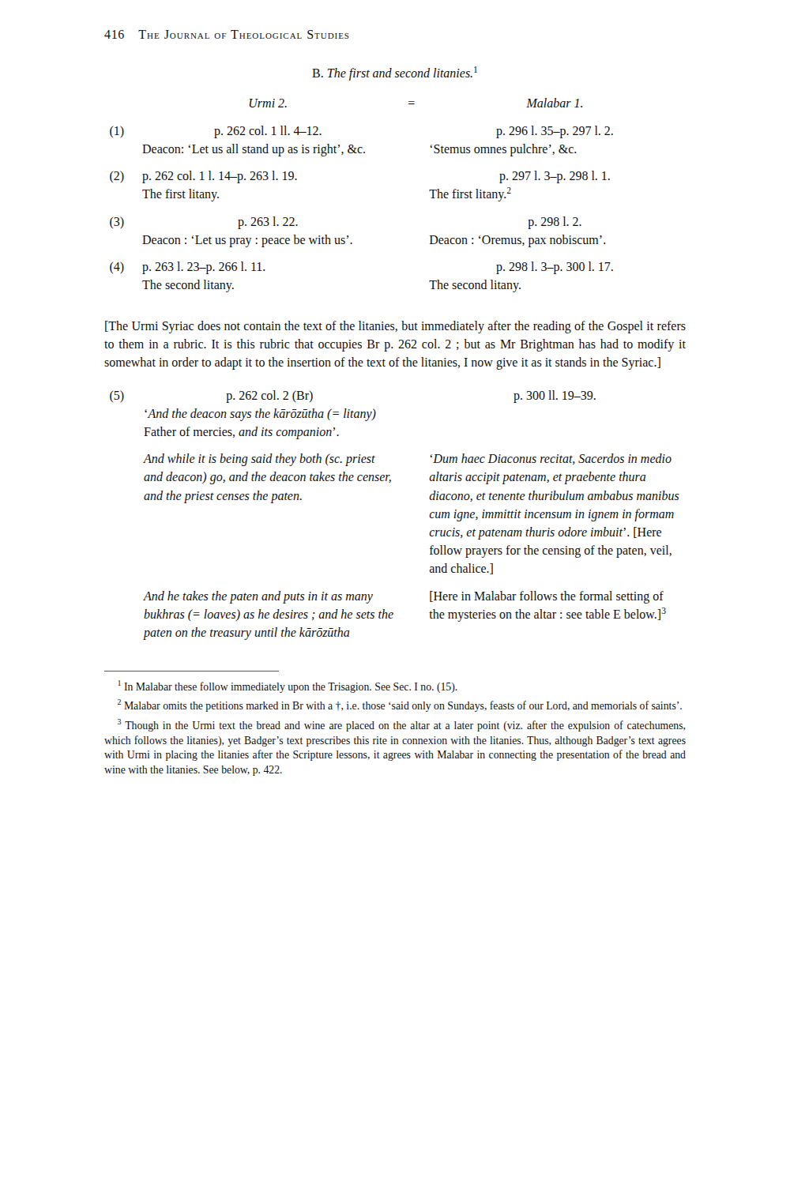416
The Journal of Theological Studies
B. The first and second litanies.1
| | Urmi 2. | = | Malabar 1. |
| (1) | p. 262 col. 1 ll. 4–12. Deacon: ‘Let us all stand up as is right’, &c. | | p. 296 l. 35–p. 297 l. 2. ‘Stemus omnes pulchre’, &c. |
| (2) | p. 262 col. 1 l. 14–p. 263 l. 19. The first litany. | | p. 297 l. 3–p. 298 l. 1. The first litany. 2 |
| (3) | p. 263 l. 22. Deacon : ‘Let us pray : peace be with us’. | | p. 298 l. 2. Deacon : ‘Oremus, pax nobiscum’. |
| (4) | p. 263 l. 23–p. 266 l. 11. The second litany. | | p. 298 l. 3–p. 300 l. 17. The second litany. |
[The Urmi Syriac does not contain the text of the litanies, but immediately after the reading of the Gospel it refers to them in a rubric. It is this rubric that occupies Br p. 262 col. 2 ; but as Mr Brightman has had to modify it somewhat in order to adapt it to the insertion of the text of the litanies, I now give it as it stands in the Syriac.]
| (5) | p. 262 col. 2 (Br) ‘ And the deacon says the kārōzūtha (= litany) Father of mercies, and its companion ’. | | p. 300 ll. 19–39. |
| | And while it is being said they both (sc. priest and deacon) go, and the deacon takes the censer, and the priest censes the paten. | | ‘ Dum haec Diaconus recitat, Sacerdos in medio altaris accipit patenam, et praebente thura diacono, et tenente thuribulum ambabus manibus cum igne, immittit incensum in ignem in formam crucis, et patenam thuris odore imbuit ’. [Here follow prayers for the censing of the paten, veil, and chalice.] |
| | And he takes the paten and puts in it as many bukhras (= loaves) as he desires ; and he sets the paten on the treasury until the kārōzūtha | | [Here in Malabar follows the formal setting of the mysteries on the altar : see table E below.] 3 |
1 In Malabar these follow immediately upon the Trisagion. See Sec. I no. (15).
2 Malabar omits the petitions marked in Br with a †, i.e. those ‘said only on Sundays, feasts of our Lord, and memorials of saints’.
3 Though in the Urmi text the bread and wine are placed on the altar at a later point (viz. after the expulsion of catechumens, which follows the litanies), yet Badger’s text prescribes this rite in connexion with the litanies. Thus, although Badger’s text agrees with Urmi in placing the litanies after the Scripture lessons, it agrees with Malabar in connecting the presentation of the bread and wine with the litanies. See below, p. 422.